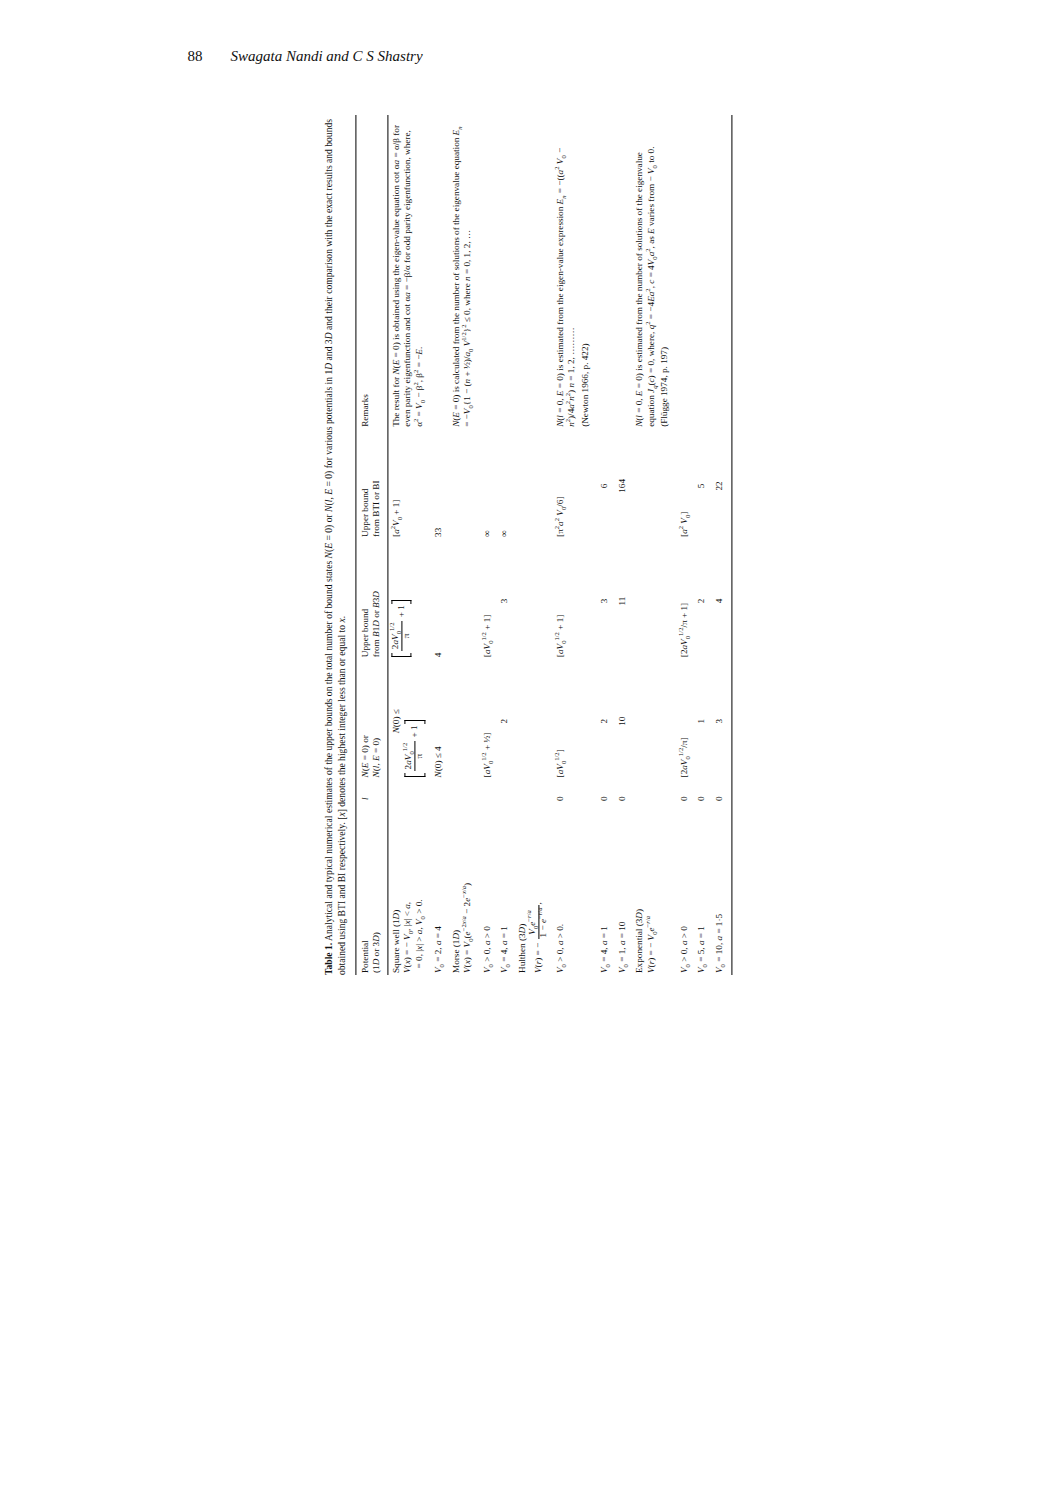88 Swagata Nandi and C S Shastry
Table 1. Analytical and typical numerical estimates of the upper bounds on the total number of bound states N ( E = 0) or N ( l , E = 0) for various potentials in 1 D and 3 D and their comparison with the exact results and bounds obtained using BTI and BI respectively. [ x ] denotes the highest integer less than or equal to x .
| Potential (1 D or 3 D ) | l | N ( E = 0) or N ( l , E = 0) | Upper bound from B 1 D or B 3 D | Upper bound from BTI or BI | Remarks |
| --- | --- | --- | --- | --- | --- |
| Square well (1 D ) V ( x ) = − V 0 , / x / < a , = 0, / x / > a , V 0 > 0. | | N (0) ≤ 2 aV 0 1/2 π + 1 | 2 aV 0 1/2 π + 1 | [ a 2 V 0 + 1] | The result for N ( E = 0) is obtained using the eigen-value equation cot α a = α/β for even parity eigenfunction and cot α a = −β/α for odd parity eigenfunction, where, α 2 = V 0 − β 2 , β 2 = − E . |
| V 0 = 2, a = 4 | | N (0) ≤ 4 | 4 | 33 | |
| Morse (1 D ) V ( x ) = V 0 ( e −2 x / a − 2 e − x / a ) | | | | | N ( E = 0) is calculated from the number of solutions of the eigenvalue equation E n = − V 0 {1 − ( n + ½)/ a 0 V 1/2 } 2 ≤ 0, where n = 0, 1, 2, … |
| V 0 > 0, a > 0 | | [ aV 0 1/2 + ½] | [ aV 0 1/2 + 1] | ∞ | |
| V 0 = 4, a = 1 | | 2 | 3 | ∞ | |
| Hulthen (3 D ) V ( r ) = − V 0 e − r / a 1 − e − r / a , | | | | | |
| V 0 > 0, a > 0. | 0 | [ aV 0 1/2 ] | [ aV 0 1/2 + 1] | [π 2 a 2 V 0 /6] | N ( l = 0, E = 0) is estimated from the eigen-value expression E n = −(( a 2 V 0 − n 2 )/4 a 2 n 2 ) n = 1, 2, ……… (Newton 1966, p. 422) |
| V 0 = 4, a = 1 | 0 | 2 | 3 | 6 | |
| V 0 = 1, a = 10 | 0 | 10 | 11 | 164 | |
| Exponential (3 D ) V ( r ) = − V 0 e − r / a | | | | | N ( l = 0, E = 0) is estimated from the number of solutions of the eigenvalue equation J q ( c ) = 0, where, q 2 = −4 Ea 2 , c = 4 V 0 a 2 , as E varies from − V 0 to 0. (Flügge 1974, p. 197) |
| V 0 > 0, a > 0 | 0 | [2 aV 0 1/2 /π] | [2 aV 0 1/2 /π + 1] | [ a 2 V 0 ] | |
| V 0 = 5, a = 1 | 0 | 1 | 2 | 5 | |
| V 0 = 10, a = 1·5 | 0 | 3 | 4 | 22 | |